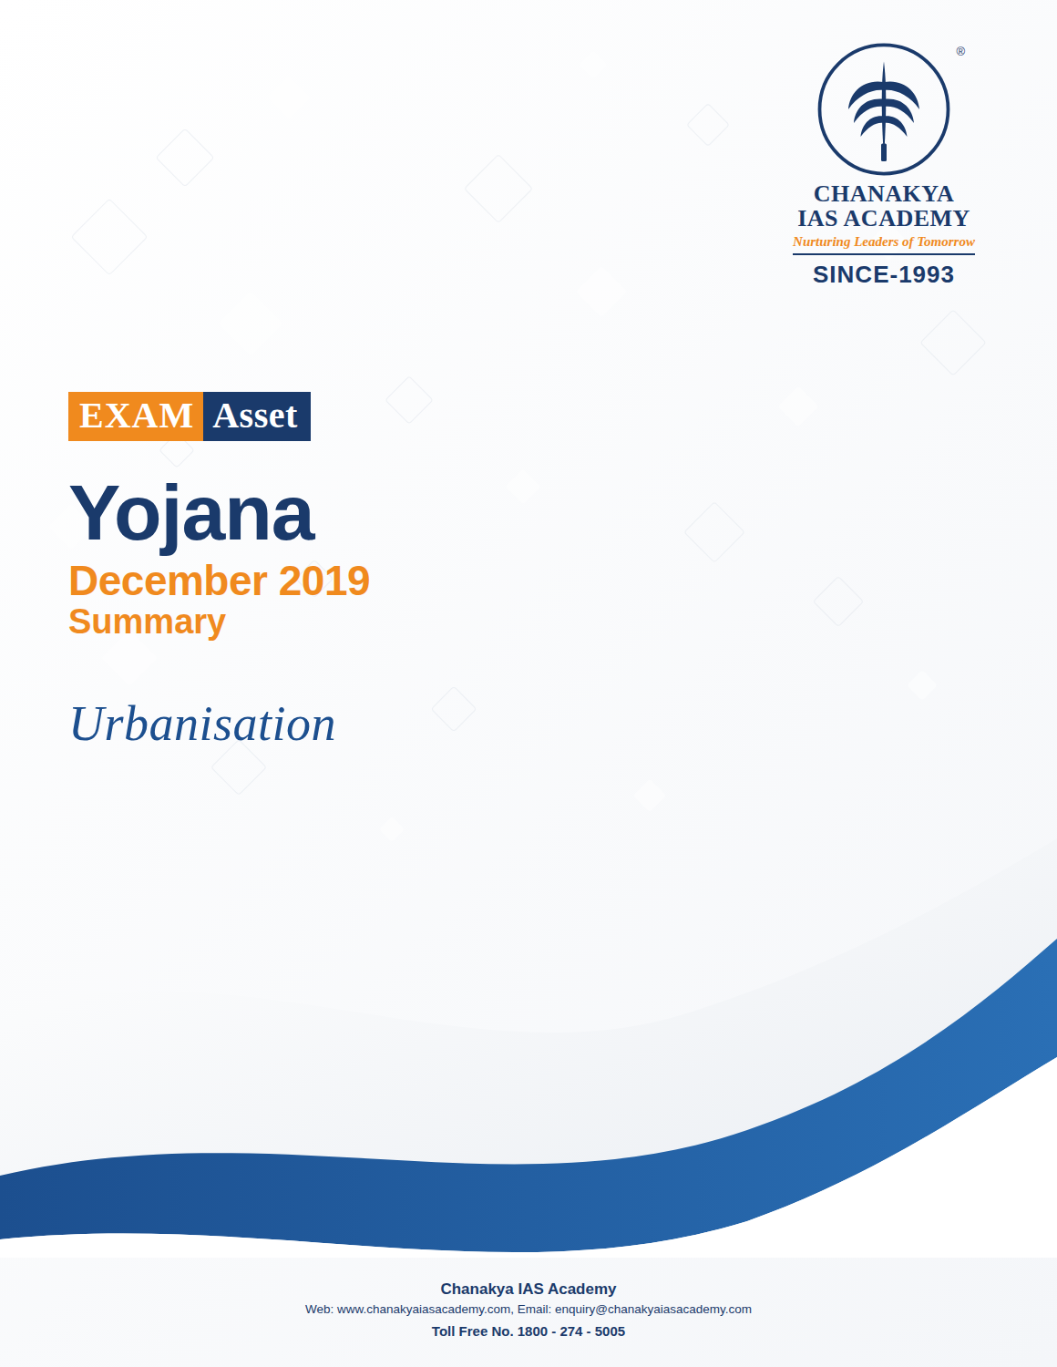®
CHANAKYA IAS ACADEMY
Nurturing Leaders of Tomorrow
SINCE-1993
EXAM Asset
Yojana
December 2019
Summary
Urbanisation
Chanakya IAS Academy
Web: www.chanakyaiasacademy.com, Email: enquiry@chanakyaiasacademy.com
Toll Free No. 1800 - 274 - 5005